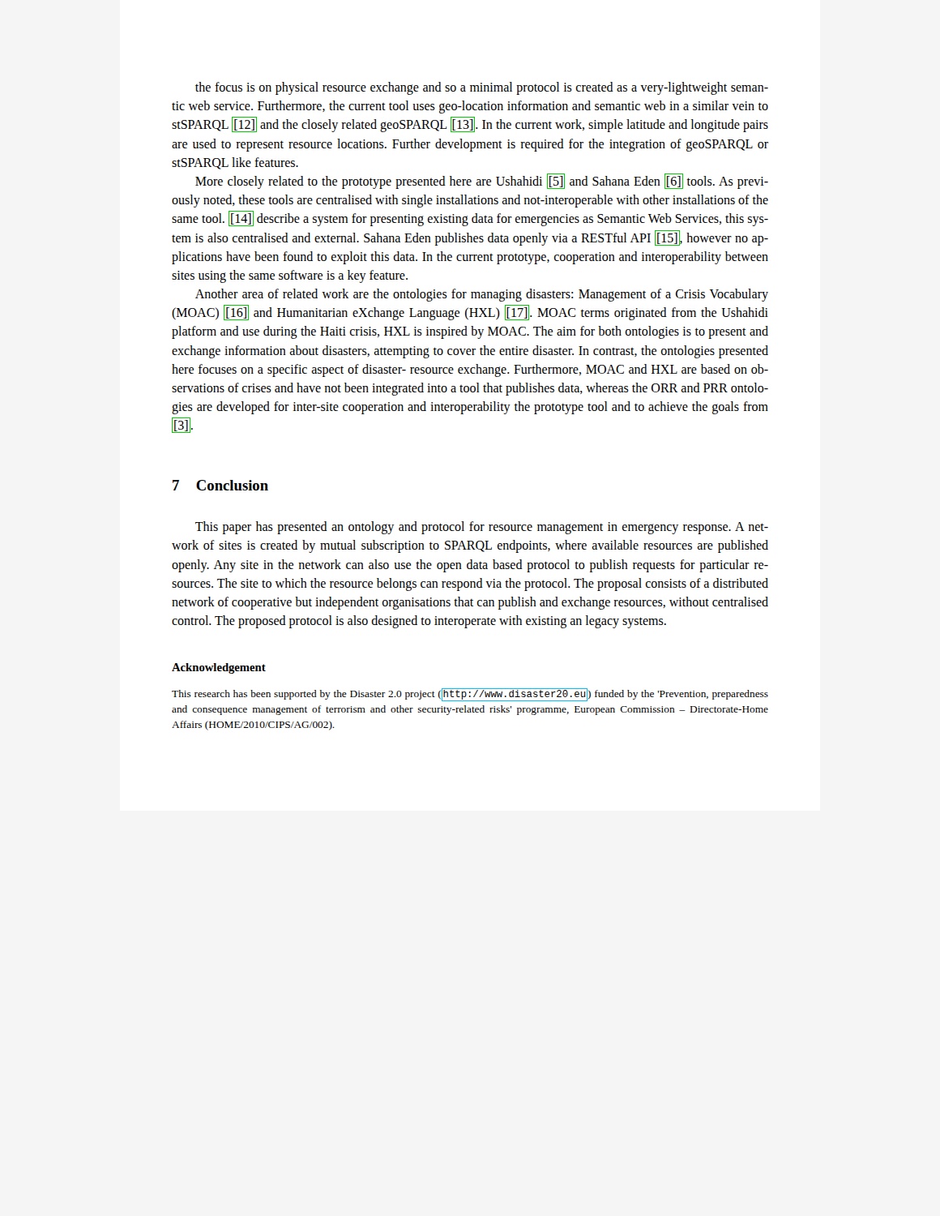the focus is on physical resource exchange and so a minimal protocol is created as a very-lightweight semantic web service. Furthermore, the current tool uses geo-location information and semantic web in a similar vein to stSPARQL [12] and the closely related geoSPARQL [13]. In the current work, simple latitude and longitude pairs are used to represent resource locations. Further development is required for the integration of geoSPARQL or stSPARQL like features.
More closely related to the prototype presented here are Ushahidi [5] and Sahana Eden [6] tools. As previously noted, these tools are centralised with single installations and not-interoperable with other installations of the same tool. [14] describe a system for presenting existing data for emergencies as Semantic Web Services, this system is also centralised and external. Sahana Eden publishes data openly via a RESTful API [15], however no applications have been found to exploit this data. In the current prototype, cooperation and interoperability between sites using the same software is a key feature.
Another area of related work are the ontologies for managing disasters: Management of a Crisis Vocabulary (MOAC) [16] and Humanitarian eXchange Language (HXL) [17]. MOAC terms originated from the Ushahidi platform and use during the Haiti crisis, HXL is inspired by MOAC. The aim for both ontologies is to present and exchange information about disasters, attempting to cover the entire disaster. In contrast, the ontologies presented here focuses on a specific aspect of disaster- resource exchange. Furthermore, MOAC and HXL are based on observations of crises and have not been integrated into a tool that publishes data, whereas the ORR and PRR ontologies are developed for inter-site cooperation and interoperability the prototype tool and to achieve the goals from [3].
7 Conclusion
This paper has presented an ontology and protocol for resource management in emergency response. A network of sites is created by mutual subscription to SPARQL endpoints, where available resources are published openly. Any site in the network can also use the open data based protocol to publish requests for particular resources. The site to which the resource belongs can respond via the protocol. The proposal consists of a distributed network of cooperative but independent organisations that can publish and exchange resources, without centralised control. The proposed protocol is also designed to interoperate with existing an legacy systems.
Acknowledgement
This research has been supported by the Disaster 2.0 project (http://www.disaster20.eu) funded by the 'Prevention, preparedness and consequence management of terrorism and other security-related risks' programme, European Commission – Directorate-Home Affairs (HOME/2010/CIPS/AG/002).